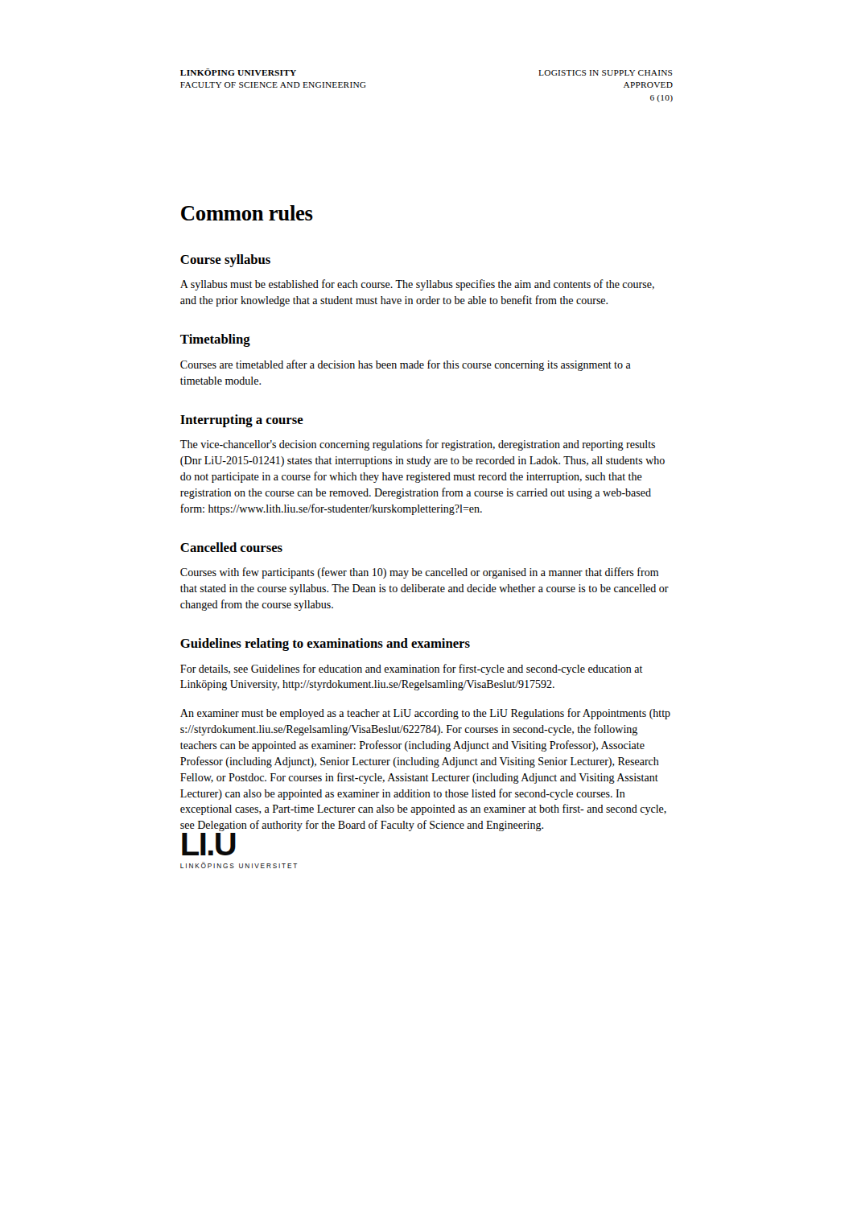Linköping University
Faculty of Science and Engineering
Logistics in Supply Chains
Approved
6 (10)
Common rules
Course syllabus
A syllabus must be established for each course. The syllabus specifies the aim and contents of the course, and the prior knowledge that a student must have in order to be able to benefit from the course.
Timetabling
Courses are timetabled after a decision has been made for this course concerning its assignment to a timetable module.
Interrupting a course
The vice-chancellor's decision concerning regulations for registration, deregistration and reporting results (Dnr LiU-2015-01241) states that interruptions in study are to be recorded in Ladok. Thus, all students who do not participate in a course for which they have registered must record the interruption, such that the registration on the course can be removed. Deregistration from a course is carried out using a web-based form: https://www.lith.liu.se/for-studenter/kurskomplettering?l=en.
Cancelled courses
Courses with few participants (fewer than 10) may be cancelled or organised in a manner that differs from that stated in the course syllabus. The Dean is to deliberate and decide whether a course is to be cancelled or changed from the course syllabus.
Guidelines relating to examinations and examiners
For details, see Guidelines for education and examination for first-cycle and second-cycle education at Linköping University, http://styrdokument.liu.se/Regelsamling/VisaBeslut/917592.
An examiner must be employed as a teacher at LiU according to the LiU Regulations for Appointments (https://styrdokument.liu.se/Regelsamling/VisaBeslut/622784). For courses in second-cycle, the following teachers can be appointed as examiner: Professor (including Adjunct and Visiting Professor), Associate Professor (including Adjunct), Senior Lecturer (including Adjunct and Visiting Senior Lecturer), Research Fellow, or Postdoc. For courses in first-cycle, Assistant Lecturer (including Adjunct and Visiting Assistant Lecturer) can also be appointed as examiner in addition to those listed for second-cycle courses. In exceptional cases, a Part-time Lecturer can also be appointed as an examiner at both first- and second cycle, see Delegation of authority for the Board of Faculty of Science and Engineering.
LI. U
LINKÖPINGS UNIVERSITET